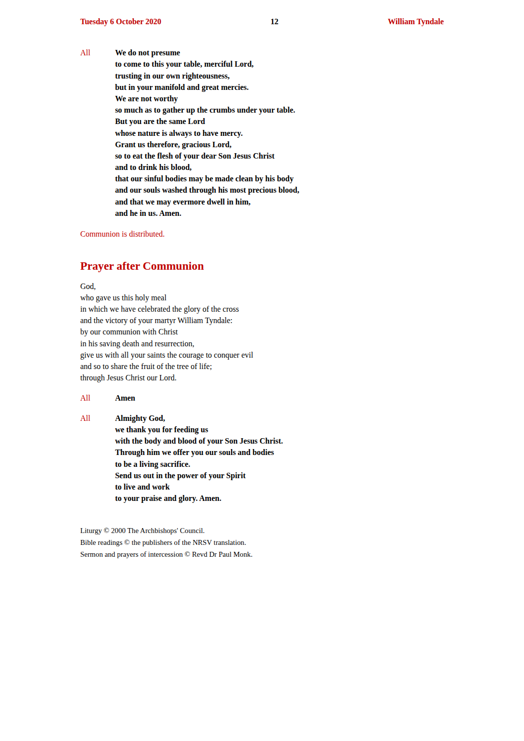Tuesday 6 October 2020 12 William Tyndale
All
We do not presume
to come to this your table, merciful Lord,
trusting in our own righteousness,
but in your manifold and great mercies.
We are not worthy
so much as to gather up the crumbs under your table.
But you are the same Lord
whose nature is always to have mercy.
Grant us therefore, gracious Lord,
so to eat the flesh of your dear Son Jesus Christ
and to drink his blood,
that our sinful bodies may be made clean by his body
and our souls washed through his most precious blood,
and that we may evermore dwell in him,
and he in us. Amen.
Communion is distributed.
Prayer after Communion
God,
who gave us this holy meal
in which we have celebrated the glory of the cross
and the victory of your martyr William Tyndale:
by our communion with Christ
in his saving death and resurrection,
give us with all your saints the courage to conquer evil
and so to share the fruit of the tree of life;
through Jesus Christ our Lord.
All
Amen
All
Almighty God,
we thank you for feeding us
with the body and blood of your Son Jesus Christ.
Through him we offer you our souls and bodies
to be a living sacrifice.
Send us out in the power of your Spirit
to live and work
to your praise and glory. Amen.
Liturgy © 2000 The Archbishops' Council.
Bible readings © the publishers of the NRSV translation.
Sermon and prayers of intercession © Revd Dr Paul Monk.